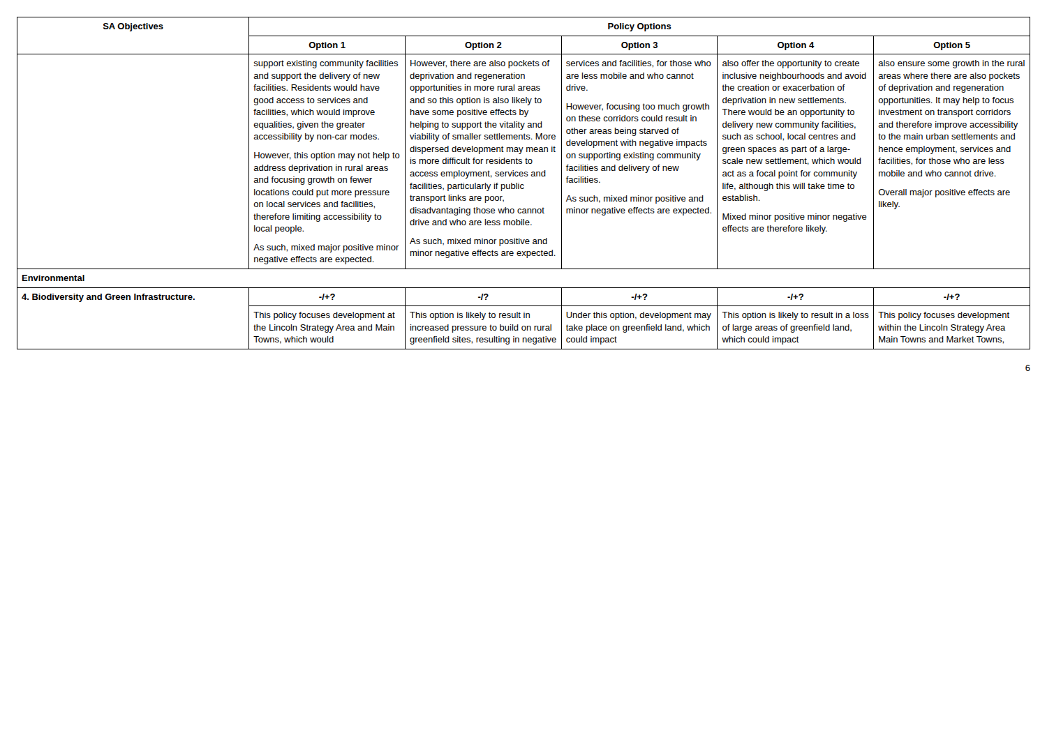| SA Objectives | Policy Options |
| --- | --- |
| Option 1 | Option 2 | Option 3 | Option 4 | Option 5 |
| | support existing community facilities and support the delivery of new facilities. Residents would have good access to services and facilities, which would improve equalities, given the greater accessibility by non-car modes. However, this option may not help to address deprivation in rural areas and focusing growth on fewer locations could put more pressure on local services and facilities, therefore limiting accessibility to local people. As such, mixed major positive minor negative effects are expected. | However, there are also pockets of deprivation and regeneration opportunities in more rural areas and so this option is also likely to have some positive effects by helping to support the vitality and viability of smaller settlements. More dispersed development may mean it is more difficult for residents to access employment, services and facilities, particularly if public transport links are poor, disadvantaging those who cannot drive and who are less mobile. As such, mixed minor positive and minor negative effects are expected. | services and facilities, for those who are less mobile and who cannot drive. However, focusing too much growth on these corridors could result in other areas being starved of development with negative impacts on supporting existing community facilities and delivery of new facilities. As such, mixed minor positive and minor negative effects are expected. | also offer the opportunity to create inclusive neighbourhoods and avoid the creation or exacerbation of deprivation in new settlements. There would be an opportunity to delivery new community facilities, such as school, local centres and green spaces as part of a large-scale new settlement, which would act as a focal point for community life, although this will take time to establish. Mixed minor positive minor negative effects are therefore likely. | also ensure some growth in the rural areas where there are also pockets of deprivation and regeneration opportunities. It may help to focus investment on transport corridors and therefore improve accessibility to the main urban settlements and hence employment, services and facilities, for those who are less mobile and who cannot drive. Overall major positive effects are likely. |
| Environmental |
| 4. Biodiversity and Green Infrastructure. | -/+? | -/? | -/+? | -/+? | -/+? |
| This policy focuses development at the Lincoln Strategy Area and Main Towns, which would | This option is likely to result in increased pressure to build on rural greenfield sites, resulting in negative | Under this option, development may take place on greenfield land, which could impact | This option is likely to result in a loss of large areas of greenfield land, which could impact | This policy focuses development within the Lincoln Strategy Area Main Towns and Market Towns, |
6